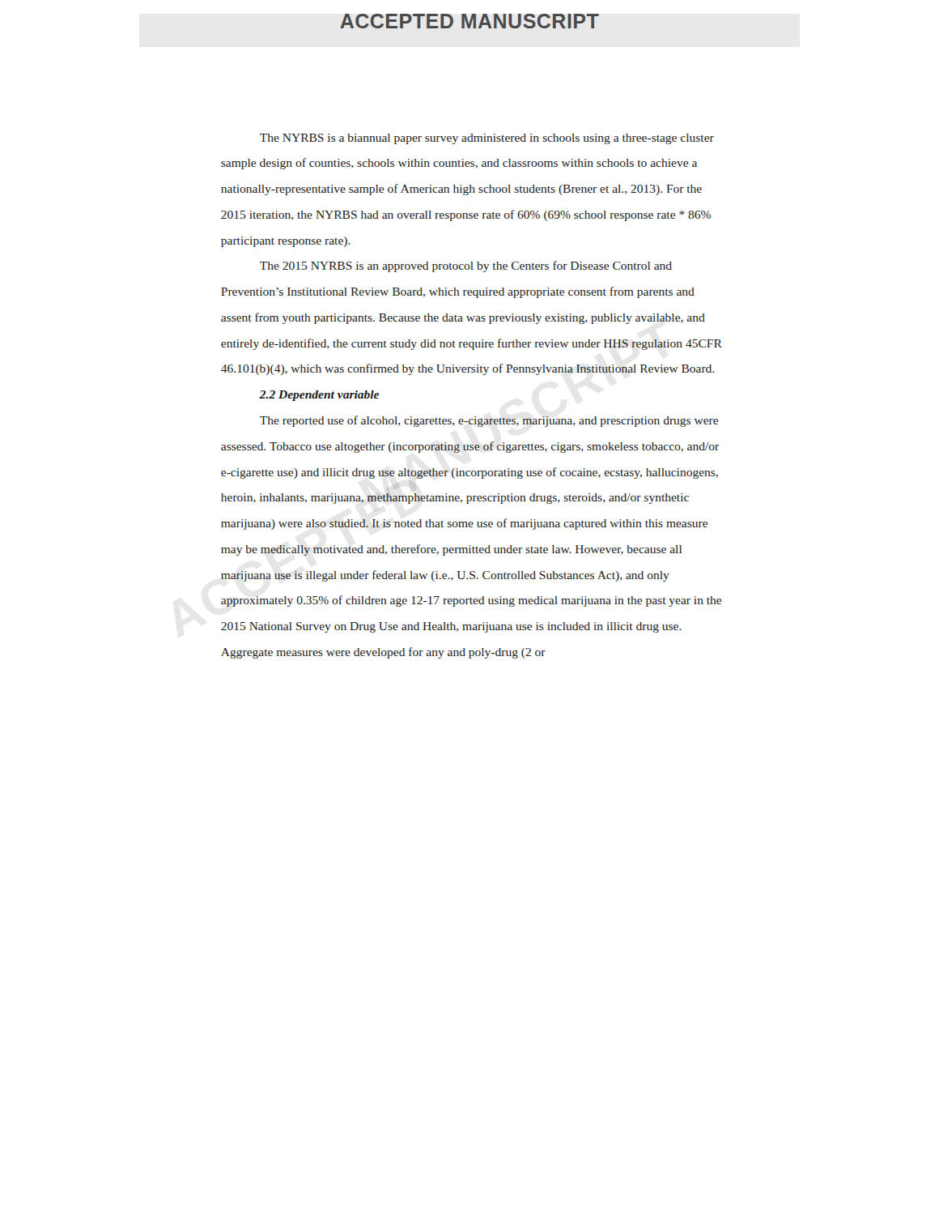ACCEPTED MANUSCRIPT
ACCEPTED
MANUSCRIPT
The NYRBS is a biannual paper survey administered in schools using a three-stage cluster sample design of counties, schools within counties, and classrooms within schools to achieve a nationally-representative sample of American high school students (Brener et al., 2013). For the 2015 iteration, the NYRBS had an overall response rate of 60% (69% school response rate * 86% participant response rate).
The 2015 NYRBS is an approved protocol by the Centers for Disease Control and Prevention’s Institutional Review Board, which required appropriate consent from parents and assent from youth participants. Because the data was previously existing, publicly available, and entirely de-identified, the current study did not require further review under HHS regulation 45CFR 46.101(b)(4), which was confirmed by the University of Pennsylvania Institutional Review Board.
2.2 Dependent variable
The reported use of alcohol, cigarettes, e-cigarettes, marijuana, and prescription drugs were assessed. Tobacco use altogether (incorporating use of cigarettes, cigars, smokeless tobacco, and/or e-cigarette use) and illicit drug use altogether (incorporating use of cocaine, ecstasy, hallucinogens, heroin, inhalants, marijuana, methamphetamine, prescription drugs, steroids, and/or synthetic marijuana) were also studied. It is noted that some use of marijuana captured within this measure may be medically motivated and, therefore, permitted under state law. However, because all marijuana use is illegal under federal law (i.e., U.S. Controlled Substances Act), and only approximately 0.35% of children age 12-17 reported using medical marijuana in the past year in the 2015 National Survey on Drug Use and Health, marijuana use is included in illicit drug use. Aggregate measures were developed for any and poly-drug (2 or